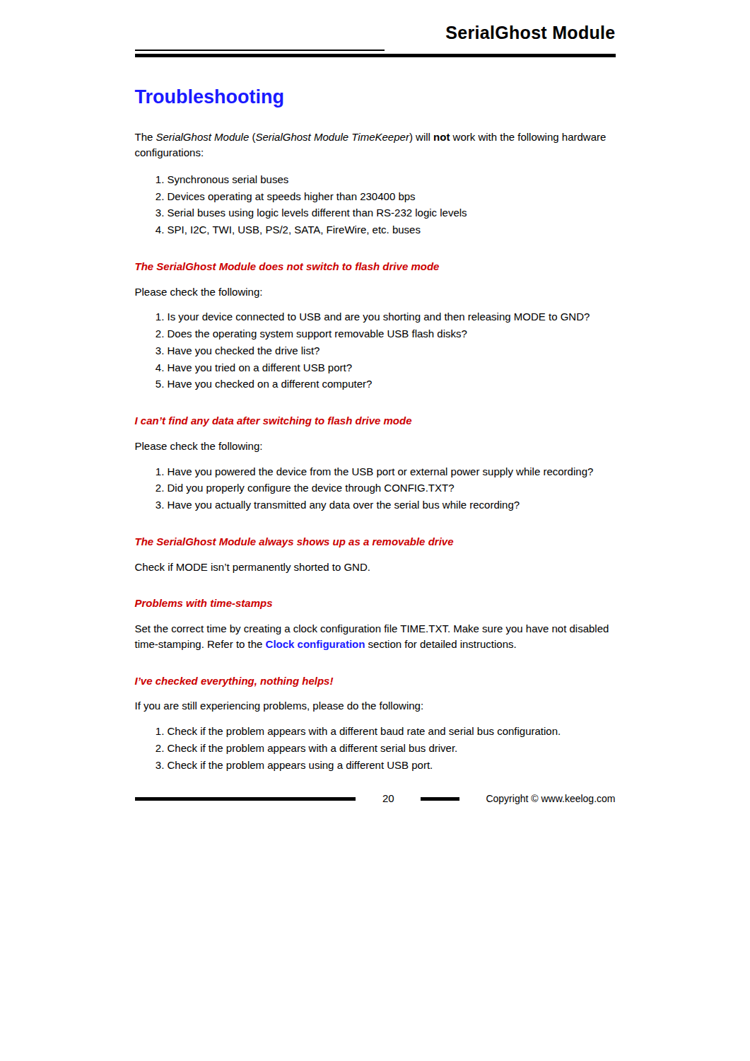SerialGhost Module
Troubleshooting
The SerialGhost Module (SerialGhost Module TimeKeeper) will not work with the following hardware configurations:
Synchronous serial buses
Devices operating at speeds higher than 230400 bps
Serial buses using logic levels different than RS-232 logic levels
SPI, I2C, TWI, USB, PS/2, SATA, FireWire, etc. buses
The SerialGhost Module does not switch to flash drive mode
Please check the following:
Is your device connected to USB and are you shorting and then releasing MODE to GND?
Does the operating system support removable USB flash disks?
Have you checked the drive list?
Have you tried on a different USB port?
Have you checked on a different computer?
I can’t find any data after switching to flash drive mode
Please check the following:
Have you powered the device from the USB port or external power supply while recording?
Did you properly configure the device through CONFIG.TXT?
Have you actually transmitted any data over the serial bus while recording?
The SerialGhost Module always shows up as a removable drive
Check if MODE isn’t permanently shorted to GND.
Problems with time-stamps
Set the correct time by creating a clock configuration file TIME.TXT. Make sure you have not disabled time-stamping. Refer to the Clock configuration section for detailed instructions.
I’ve checked everything, nothing helps!
If you are still experiencing problems, please do the following:
Check if the problem appears with a different baud rate and serial bus configuration.
Check if the problem appears with a different serial bus driver.
Check if the problem appears using a different USB port.
20
Copyright © www.keelog.com